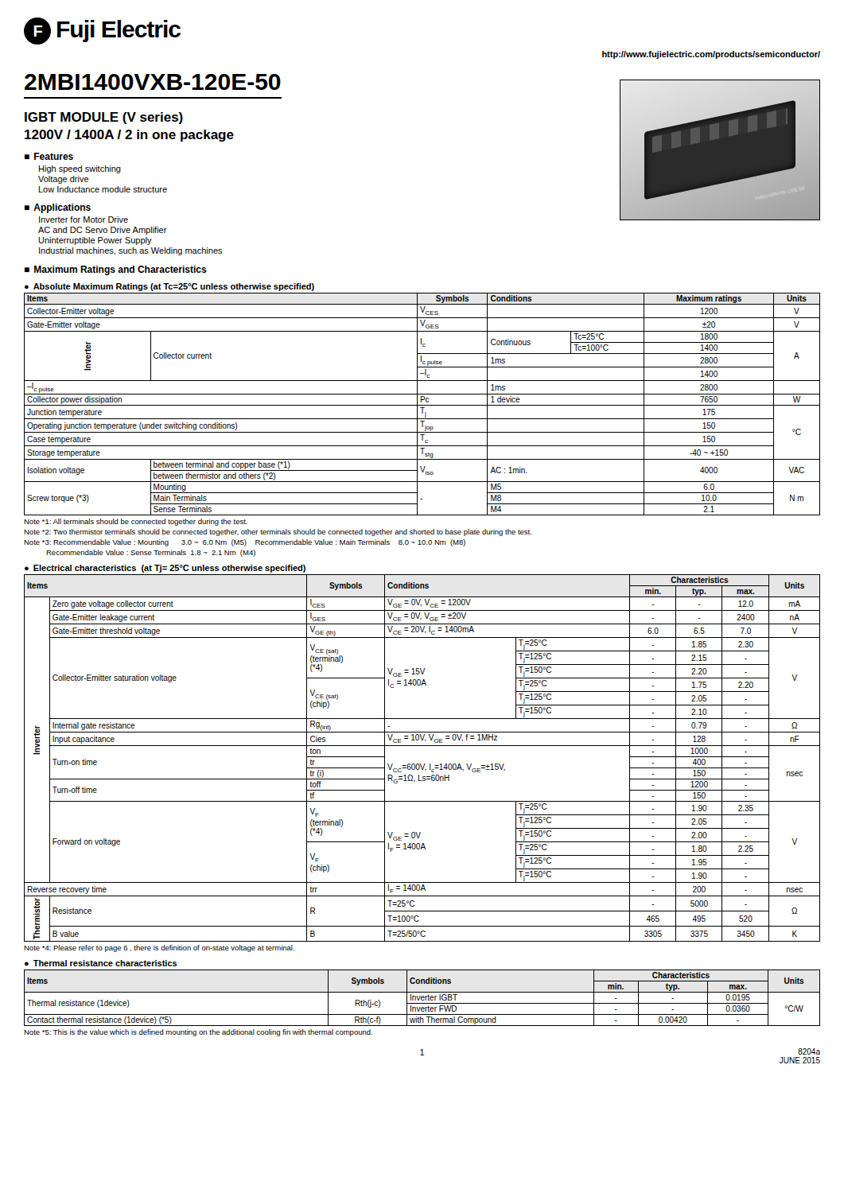FFuji Electric
http://www.fujielectric.com/products/semiconductor/
IGBT Modules
2MBI1400VXB-120E-50
IGBT MODULE (V series)
1200V / 1400A / 2 in one package
2MBI1400VXB-120E-50
Features
High speed switching
Voltage drive
Low Inductance module structure
Applications
Inverter for Motor Drive
AC and DC Servo Drive Amplifier
Uninterruptible Power Supply
Industrial machines, such as Welding machines
Maximum Ratings and Characteristics
Absolute Maximum Ratings (at Tc=25°C unless otherwise specified)
| Items | Symbols | Conditions | Maximum ratings | Units |
| --- | --- | --- | --- | --- |
| Collector-Emitter voltage | V CES | | 1200 | V |
| Gate-Emitter voltage | V GES | | ±20 | V |
| Inverter | Collector current | I c | Continuous | Tc=25°C | 1800 | A |
| Tc=100°C | 1400 |
| I c pulse | 1ms | 2800 |
| –I c | | 1400 |
| –I c pulse | | 1ms | 2800 | |
| Collector power dissipation | Pc | 1 device | 7650 | W |
| Junction temperature | T j | | 175 | °C |
| Operating junction temperature (under switching conditions) | T jop | | 150 |
| Case temperature | T c | | 150 |
| Storage temperature | T stg | | -40 ~ +150 |
| Isolation voltage | between terminal and copper base (*1) | V iso | AC : 1min. | 4000 | VAC |
| between thermistor and others (*2) |
| Screw torque (*3) | Mounting | - | M5 | 6.0 | N m |
| Main Terminals | M8 | 10.0 |
| Sense Terminals | M4 | 2.1 |
Note *1: All terminals should be connected together during the test.
Note *2: Two thermistor terminals should be connected together, other terminals should be connected together and shorted to base plate during the test.
Note *3: Recommendable Value : Mounting 3.0 ~ 6.0 Nm (M5) Recommendable Value : Main Terminals 8.0 ~ 10.0 Nm (M8)
Recommendable Value : Sense Terminals 1.8 ~ 2.1 Nm (M4)
Electrical characteristics (at Tj= 25°C unless otherwise specified)
| Items | Symbols | Conditions | Characteristics | Units |
| --- | --- | --- | --- | --- |
| min. | typ. | max. |
| Inverter | Zero gate voltage collector current | I CES | V GE = 0V, V CE = 1200V | - | - | 12.0 | mA |
| Gate-Emitter leakage current | I GES | V CE = 0V, V GE = ±20V | - | - | 2400 | nA |
| Gate-Emitter threshold voltage | V GE (th) | V CE = 20V, I C = 1400mA | 6.0 | 6.5 | 7.0 | V |
| Collector-Emitter saturation voltage | V CE (sat) (terminal) (*4) | V GE = 15V I C = 1400A | T j =25°C | - | 1.85 | 2.30 | V |
| T j =125°C | - | 2.15 | - |
| T j =150°C | - | 2.20 | - |
| V CE (sat) (chip) | T j =25°C | - | 1.75 | 2.20 |
| T j =125°C | - | 2.05 | - |
| T j =150°C | - | 2.10 | - |
| Internal gate resistance | Rg (int) | - | - | 0.79 | - | Ω |
| Input capacitance | Cies | V CE = 10V, V GE = 0V, f = 1MHz | - | 128 | - | nF |
| Turn-on time | ton | V CC =600V, I c =1400A, V GE =±15V, R G =1Ω, Ls=60nH | - | 1000 | - | nsec |
| tr | - | 400 | - |
| tr (i) | - | 150 | - |
| Turn-off time | toff | - | 1200 | - |
| tf | - | 150 | - |
| Forward on voltage | V F (terminal) (*4) | V GE = 0V I F = 1400A | T j =25°C | - | 1.90 | 2.35 | V |
| T j =125°C | - | 2.05 | - |
| T j =150°C | - | 2.00 | - |
| V F (chip) | T j =25°C | - | 1.80 | 2.25 |
| T j =125°C | - | 1.95 | - |
| T j =150°C | - | 1.90 | - |
| Reverse recovery time | trr | I F = 1400A | - | 200 | - | nsec |
| Thermistor | Resistance | R | T=25°C | - | 5000 | - | Ω |
| T=100°C | 465 | 495 | 520 |
| B value | B | T=25/50°C | 3305 | 3375 | 3450 | K |
Note *4: Please refer to page 6 , there is definition of on-state voltage at terminal.
Thermal resistance characteristics
| Items | Symbols | Conditions | Characteristics | Units |
| --- | --- | --- | --- | --- |
| min. | typ. | max. |
| Thermal resistance (1device) | Rth(j-c) | Inverter IGBT | - | - | 0.0195 | °C/W |
| Inverter FWD | - | - | 0.0360 |
| Contact thermal resistance (1device) (*5) | Rth(c-f) | with Thermal Compound | - | 0.00420 | - |
Note *5: This is the value which is defined mounting on the additional cooling fin with thermal compound.
1
8204a
JUNE 2015